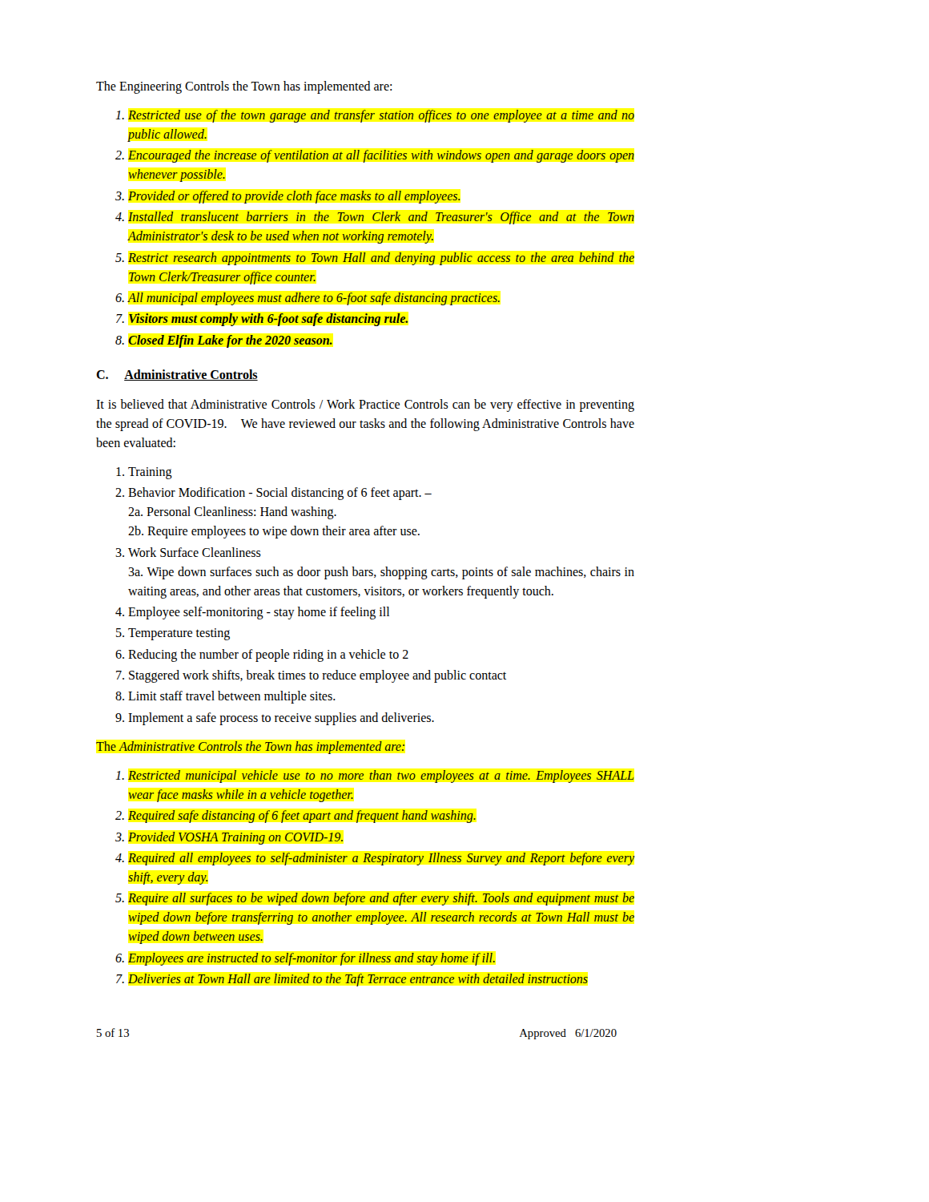The Engineering Controls the Town has implemented are:
Restricted use of the town garage and transfer station offices to one employee at a time and no public allowed.
Encouraged the increase of ventilation at all facilities with windows open and garage doors open whenever possible.
Provided or offered to provide cloth face masks to all employees.
Installed translucent barriers in the Town Clerk and Treasurer's Office and at the Town Administrator's desk to be used when not working remotely.
Restrict research appointments to Town Hall and denying public access to the area behind the Town Clerk/Treasurer office counter.
All municipal employees must adhere to 6-foot safe distancing practices.
Visitors must comply with 6-foot safe distancing rule.
Closed Elfin Lake for the 2020 season.
C. Administrative Controls
It is believed that Administrative Controls / Work Practice Controls can be very effective in preventing the spread of COVID-19. We have reviewed our tasks and the following Administrative Controls have been evaluated:
Training
Behavior Modification - Social distancing of 6 feet apart. –
2a. Personal Cleanliness: Hand washing.
2b. Require employees to wipe down their area after use.
Work Surface Cleanliness
3a. Wipe down surfaces such as door push bars, shopping carts, points of sale machines, chairs in waiting areas, and other areas that customers, visitors, or workers frequently touch.
Employee self-monitoring - stay home if feeling ill
Temperature testing
Reducing the number of people riding in a vehicle to 2
Staggered work shifts, break times to reduce employee and public contact
Limit staff travel between multiple sites.
Implement a safe process to receive supplies and deliveries.
The Administrative Controls the Town has implemented are:
Restricted municipal vehicle use to no more than two employees at a time. Employees SHALL wear face masks while in a vehicle together.
Required safe distancing of 6 feet apart and frequent hand washing.
Provided VOSHA Training on COVID-19.
Required all employees to self-administer a Respiratory Illness Survey and Report before every shift, every day.
Require all surfaces to be wiped down before and after every shift. Tools and equipment must be wiped down before transferring to another employee. All research records at Town Hall must be wiped down between uses.
Employees are instructed to self-monitor for illness and stay home if ill.
Deliveries at Town Hall are limited to the Taft Terrace entrance with detailed instructions
5 of 13 Approved 6/1/2020